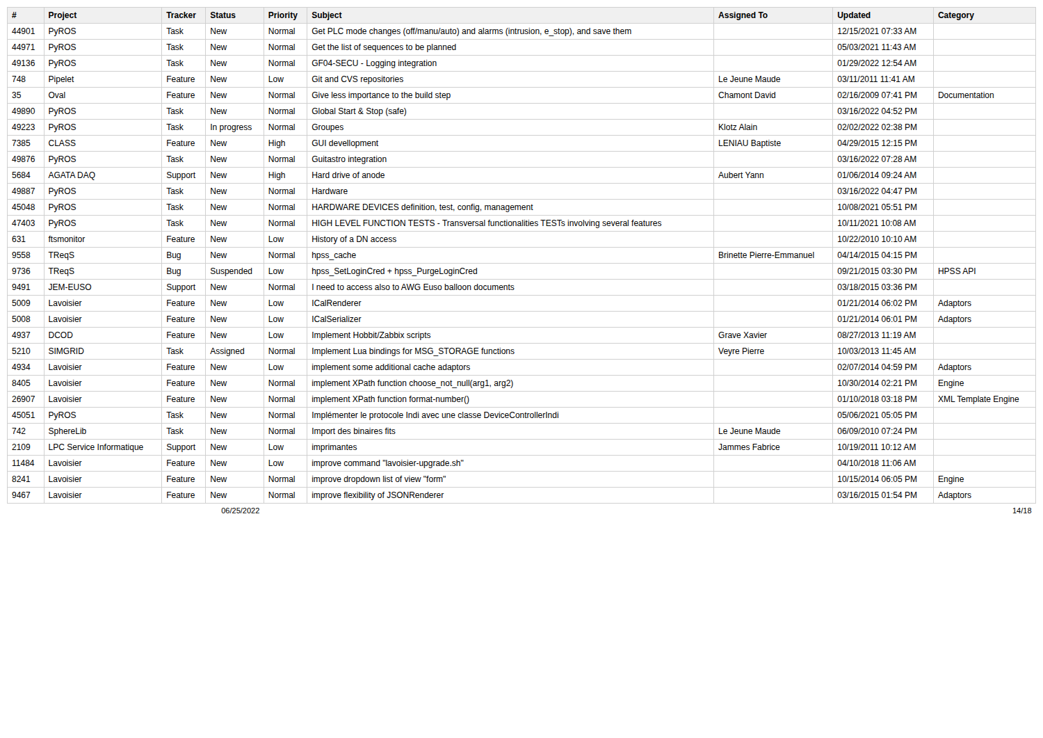| # | Project | Tracker | Status | Priority | Subject | Assigned To | Updated | Category |
| --- | --- | --- | --- | --- | --- | --- | --- | --- |
| 44901 | PyROS | Task | New | Normal | Get PLC mode changes (off/manu/auto) and alarms (intrusion, e_stop), and save them | | 12/15/2021 07:33 AM | |
| 44971 | PyROS | Task | New | Normal | Get the list of sequences to be planned | | 05/03/2021 11:43 AM | |
| 49136 | PyROS | Task | New | Normal | GF04-SECU - Logging integration | | 01/29/2022 12:54 AM | |
| 748 | Pipelet | Feature | New | Low | Git and CVS repositories | Le Jeune Maude | 03/11/2011 11:41 AM | |
| 35 | Oval | Feature | New | Normal | Give less importance to the build step | Chamont David | 02/16/2009 07:41 PM | Documentation |
| 49890 | PyROS | Task | New | Normal | Global Start & Stop (safe) | | 03/16/2022 04:52 PM | |
| 49223 | PyROS | Task | In progress | Normal | Groupes | Klotz Alain | 02/02/2022 02:38 PM | |
| 7385 | CLASS | Feature | New | High | GUI devellopment | LENIAU Baptiste | 04/29/2015 12:15 PM | |
| 49876 | PyROS | Task | New | Normal | Guitastro integration | | 03/16/2022 07:28 AM | |
| 5684 | AGATA DAQ | Support | New | High | Hard drive of anode | Aubert Yann | 01/06/2014 09:24 AM | |
| 49887 | PyROS | Task | New | Normal | Hardware | | 03/16/2022 04:47 PM | |
| 45048 | PyROS | Task | New | Normal | HARDWARE DEVICES definition, test, config, management | | 10/08/2021 05:51 PM | |
| 47403 | PyROS | Task | New | Normal | HIGH LEVEL FUNCTION TESTS - Transversal functionalities TESTs involving several features | | 10/11/2021 10:08 AM | |
| 631 | ftsmonitor | Feature | New | Low | History of a DN access | | 10/22/2010 10:10 AM | |
| 9558 | TReqS | Bug | New | Normal | hpss_cache | Brinette Pierre-Emmanuel | 04/14/2015 04:15 PM | |
| 9736 | TReqS | Bug | Suspended | Low | hpss_SetLoginCred + hpss_PurgeLoginCred | | 09/21/2015 03:30 PM | HPSS API |
| 9491 | JEM-EUSO | Support | New | Normal | I need to access also to AWG Euso balloon documents | | 03/18/2015 03:36 PM | |
| 5009 | Lavoisier | Feature | New | Low | ICalRenderer | | 01/21/2014 06:02 PM | Adaptors |
| 5008 | Lavoisier | Feature | New | Low | ICalSerializer | | 01/21/2014 06:01 PM | Adaptors |
| 4937 | DCOD | Feature | New | Low | Implement Hobbit/Zabbix scripts | Grave Xavier | 08/27/2013 11:19 AM | |
| 5210 | SIMGRID | Task | Assigned | Normal | Implement Lua bindings for MSG_STORAGE functions | Veyre Pierre | 10/03/2013 11:45 AM | |
| 4934 | Lavoisier | Feature | New | Low | implement some additional cache adaptors | | 02/07/2014 04:59 PM | Adaptors |
| 8405 | Lavoisier | Feature | New | Normal | implement XPath function choose_not_null(arg1, arg2) | | 10/30/2014 02:21 PM | Engine |
| 26907 | Lavoisier | Feature | New | Normal | implement XPath function format-number() | | 01/10/2018 03:18 PM | XML Template Engine |
| 45051 | PyROS | Task | New | Normal | Implémenter le protocole Indi avec une classe DeviceControllerIndi | | 05/06/2021 05:05 PM | |
| 742 | SphereLib | Task | New | Normal | Import des binaires fits | Le Jeune Maude | 06/09/2010 07:24 PM | |
| 2109 | LPC Service Informatique | Support | New | Low | imprimantes | Jammes Fabrice | 10/19/2011 10:12 AM | |
| 11484 | Lavoisier | Feature | New | Low | improve command "lavoisier-upgrade.sh" | | 04/10/2018 11:06 AM | |
| 8241 | Lavoisier | Feature | New | Normal | improve dropdown list of view "form" | | 10/15/2014 06:05 PM | Engine |
| 9467 | Lavoisier | Feature | New | Normal | improve flexibility of JSONRenderer | | 03/16/2015 01:54 PM | Adaptors |
| 06/25/2022 | 14/18 |